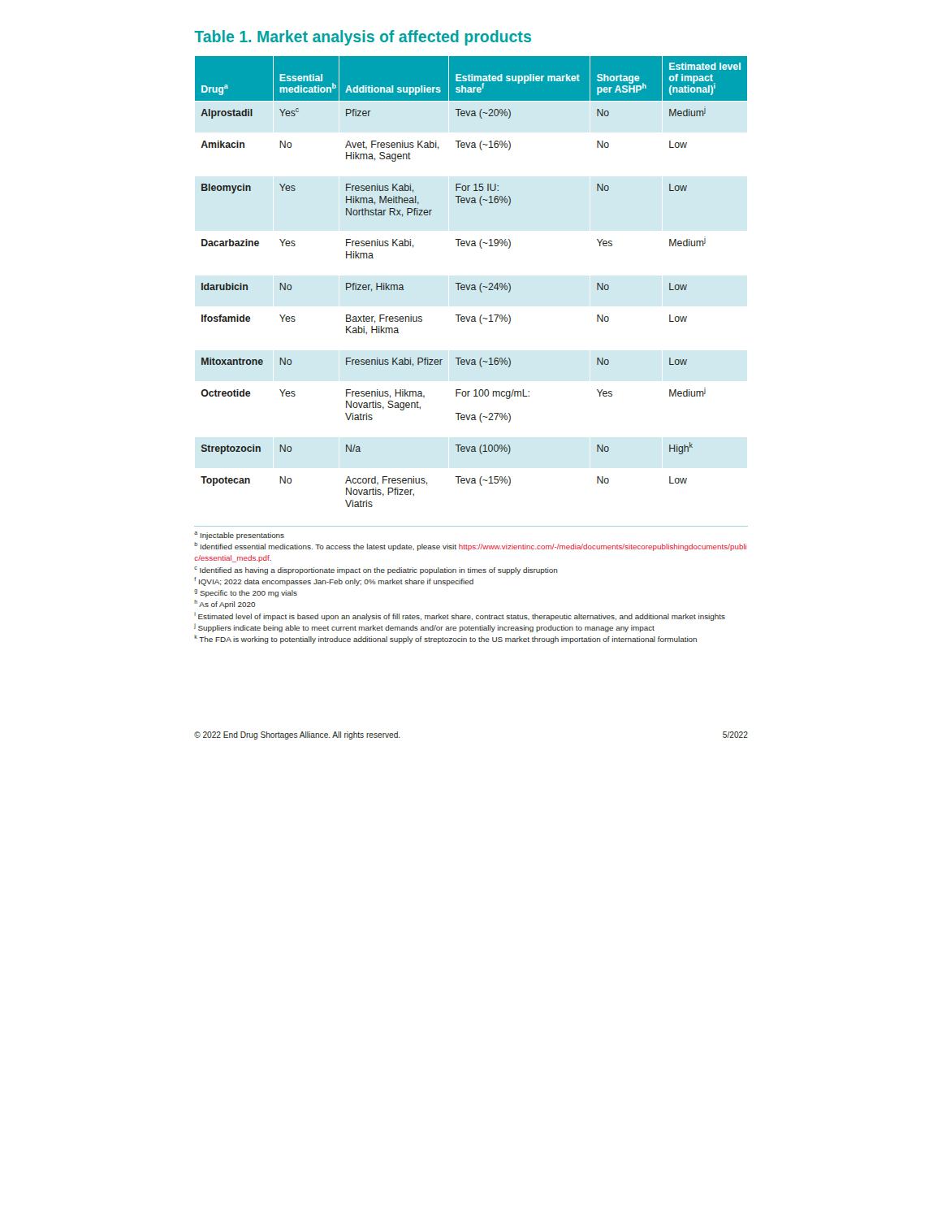Table 1. Market analysis of affected products
| Drug a | Essential medication b | Additional suppliers | Estimated supplier market share f | Shortage per ASHP h | Estimated level of impact (national) i |
| --- | --- | --- | --- | --- | --- |
| Alprostadil | Yes c | Pfizer | Teva (~20%) | No | Medium j |
| Amikacin | No | Avet, Fresenius Kabi, Hikma, Sagent | Teva (~16%) | No | Low |
| Bleomycin | Yes | Fresenius Kabi, Hikma, Meitheal, Northstar Rx, Pfizer | For 15 IU: Teva (~16%) | No | Low |
| Dacarbazine | Yes | Fresenius Kabi, Hikma | Teva (~19%) | Yes | Medium j |
| Idarubicin | No | Pfizer, Hikma | Teva (~24%) | No | Low |
| Ifosfamide | Yes | Baxter, Fresenius Kabi, Hikma | Teva (~17%) | No | Low |
| Mitoxantrone | No | Fresenius Kabi, Pfizer | Teva (~16%) | No | Low |
| Octreotide | Yes | Fresenius, Hikma, Novartis, Sagent, Viatris | For 100 mcg/mL: Teva (~27%) | Yes | Medium j |
| Streptozocin | No | N/a | Teva (100%) | No | High k |
| Topotecan | No | Accord, Fresenius, Novartis, Pfizer, Viatris | Teva (~15%) | No | Low |
a Injectable presentations
b Identified essential medications. To access the latest update, please visit https://www.vizientinc.com/-/media/documents/sitecorepublishingdocuments/public/essential_meds.pdf.
c Identified as having a disproportionate impact on the pediatric population in times of supply disruption
f IQVIA; 2022 data encompasses Jan-Feb only; 0% market share if unspecified
g Specific to the 200 mg vials
h As of April 2020
i Estimated level of impact is based upon an analysis of fill rates, market share, contract status, therapeutic alternatives, and additional market insights
j Suppliers indicate being able to meet current market demands and/or are potentially increasing production to manage any impact
k The FDA is working to potentially introduce additional supply of streptozocin to the US market through importation of international formulation
© 2022 End Drug Shortages Alliance. All rights reserved. 5/2022